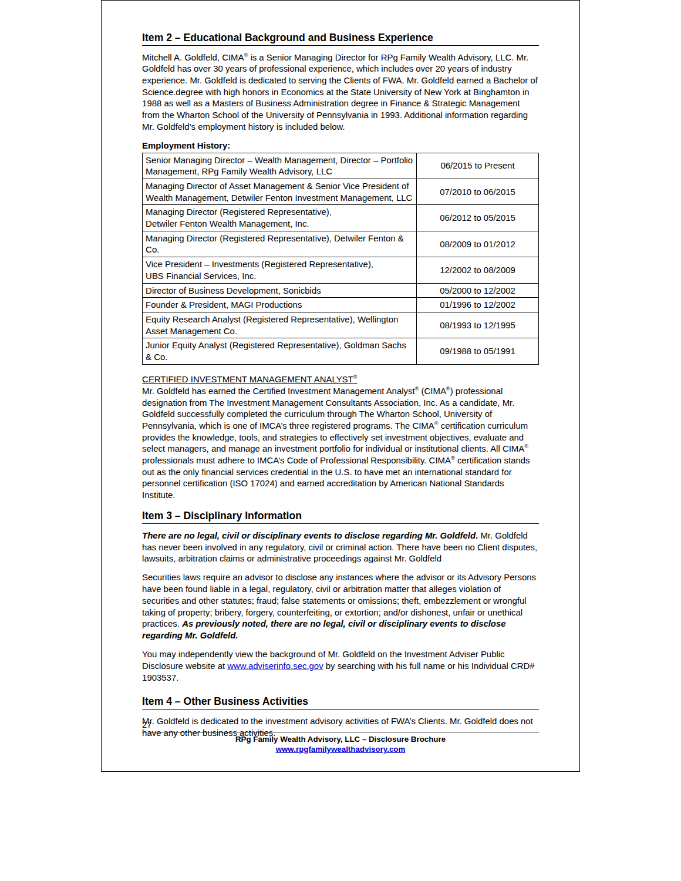Item 2 – Educational Background and Business Experience
Mitchell A. Goldfeld, CIMA® is a Senior Managing Director for RPg Family Wealth Advisory, LLC. Mr. Goldfeld has over 30 years of professional experience, which includes over 20 years of industry experience. Mr. Goldfeld is dedicated to serving the Clients of FWA. Mr. Goldfeld earned a Bachelor of Science.degree with high honors in Economics at the State University of New York at Binghamton in 1988 as well as a Masters of Business Administration degree in Finance & Strategic Management from the Wharton School of the University of Pennsylvania in 1993. Additional information regarding Mr. Goldfeld’s employment history is included below.
Employment History:
| Senior Managing Director – Wealth Management, Director – Portfolio Management, RPg Family Wealth Advisory, LLC | 06/2015 to Present |
| Managing Director of Asset Management & Senior Vice President of Wealth Management, Detwiler Fenton Investment Management, LLC | 07/2010 to 06/2015 |
| Managing Director (Registered Representative), Detwiler Fenton Wealth Management, Inc. | 06/2012 to 05/2015 |
| Managing Director (Registered Representative), Detwiler Fenton & Co. | 08/2009 to 01/2012 |
| Vice President – Investments (Registered Representative), UBS Financial Services, Inc. | 12/2002 to 08/2009 |
| Director of Business Development, Sonicbids | 05/2000 to 12/2002 |
| Founder & President, MAGI Productions | 01/1996 to 12/2002 |
| Equity Research Analyst (Registered Representative), Wellington Asset Management Co. | 08/1993 to 12/1995 |
| Junior Equity Analyst (Registered Representative), Goldman Sachs & Co. | 09/1988 to 05/1991 |
CERTIFIED INVESTMENT MANAGEMENT ANALYST®
Mr. Goldfeld has earned the Certified Investment Management Analyst® (CIMA®) professional designation from The Investment Management Consultants Association, Inc. As a candidate, Mr. Goldfeld successfully completed the curriculum through The Wharton School, University of Pennsylvania, which is one of IMCA’s three registered programs. The CIMA® certification curriculum provides the knowledge, tools, and strategies to effectively set investment objectives, evaluate and select managers, and manage an investment portfolio for individual or institutional clients. All CIMA® professionals must adhere to IMCA’s Code of Professional Responsibility. CIMA® certification stands out as the only financial services credential in the U.S. to have met an international standard for personnel certification (ISO 17024) and earned accreditation by American National Standards Institute.
Item 3 – Disciplinary Information
There are no legal, civil or disciplinary events to disclose regarding Mr. Goldfeld. Mr. Goldfeld has never been involved in any regulatory, civil or criminal action. There have been no Client disputes, lawsuits, arbitration claims or administrative proceedings against Mr. Goldfeld
Securities laws require an advisor to disclose any instances where the advisor or its Advisory Persons have been found liable in a legal, regulatory, civil or arbitration matter that alleges violation of securities and other statutes; fraud; false statements or omissions; theft, embezzlement or wrongful taking of property; bribery, forgery, counterfeiting, or extortion; and/or dishonest, unfair or unethical practices. As previously noted, there are no legal, civil or disciplinary events to disclose regarding Mr. Goldfeld.
You may independently view the background of Mr. Goldfeld on the Investment Adviser Public Disclosure website at www.adviserinfo.sec.gov by searching with his full name or his Individual CRD# 1903537.
Item 4 – Other Business Activities
Mr. Goldfeld is dedicated to the investment advisory activities of FWA’s Clients. Mr. Goldfeld does not have any other business activities.
27
RPg Family Wealth Advisory, LLC – Disclosure Brochure
www.rpgfamilywealthadvisory.com